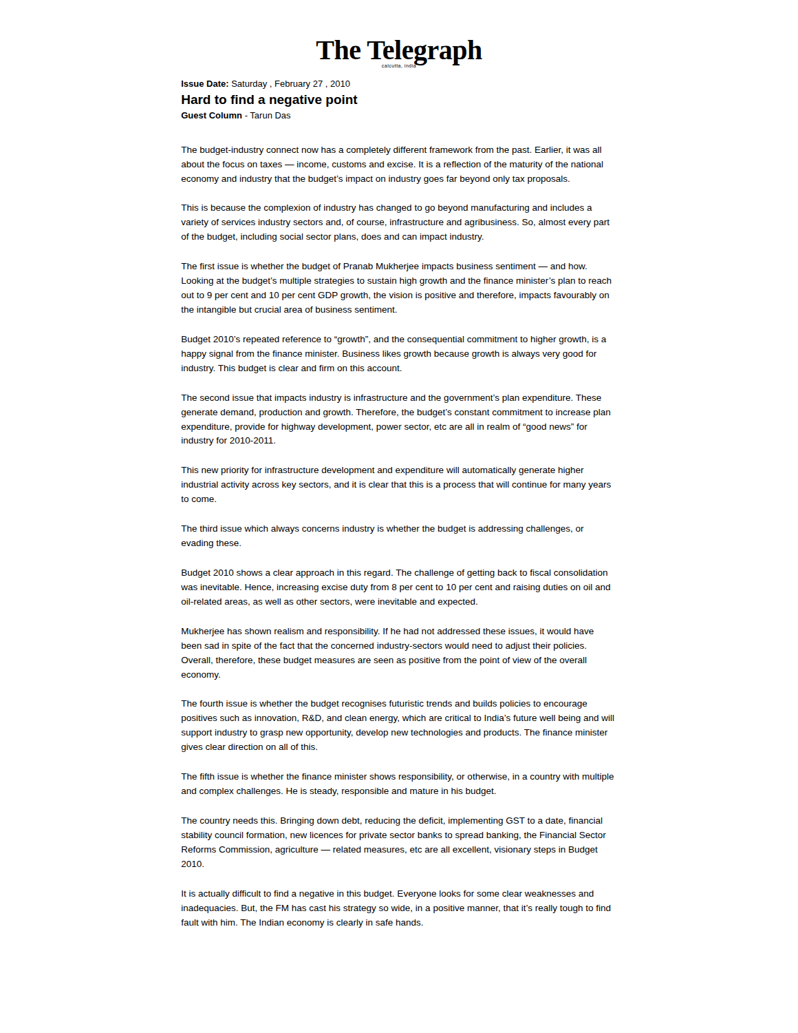The Telegraph
calcutta, india
Issue Date: Saturday , February 27 , 2010
Hard to find a negative point
Guest Column - Tarun Das
The budget-industry connect now has a completely different framework from the past. Earlier, it was all about the focus on taxes — income, customs and excise. It is a reflection of the maturity of the national economy and industry that the budget’s impact on industry goes far beyond only tax proposals.
This is because the complexion of industry has changed to go beyond manufacturing and includes a variety of services industry sectors and, of course, infrastructure and agribusiness. So, almost every part of the budget, including social sector plans, does and can impact industry.
The first issue is whether the budget of Pranab Mukherjee impacts business sentiment — and how. Looking at the budget’s multiple strategies to sustain high growth and the finance minister’s plan to reach out to 9 per cent and 10 per cent GDP growth, the vision is positive and therefore, impacts favourably on the intangible but crucial area of business sentiment.
Budget 2010’s repeated reference to “growth”, and the consequential commitment to higher growth, is a happy signal from the finance minister. Business likes growth because growth is always very good for industry. This budget is clear and firm on this account.
The second issue that impacts industry is infrastructure and the government’s plan expenditure. These generate demand, production and growth. Therefore, the budget’s constant commitment to increase plan expenditure, provide for highway development, power sector, etc are all in realm of “good news” for industry for 2010-2011.
This new priority for infrastructure development and expenditure will automatically generate higher industrial activity across key sectors, and it is clear that this is a process that will continue for many years to come.
The third issue which always concerns industry is whether the budget is addressing challenges, or evading these.
Budget 2010 shows a clear approach in this regard. The challenge of getting back to fiscal consolidation was inevitable. Hence, increasing excise duty from 8 per cent to 10 per cent and raising duties on oil and oil-related areas, as well as other sectors, were inevitable and expected.
Mukherjee has shown realism and responsibility. If he had not addressed these issues, it would have been sad in spite of the fact that the concerned industry-sectors would need to adjust their policies. Overall, therefore, these budget measures are seen as positive from the point of view of the overall economy.
The fourth issue is whether the budget recognises futuristic trends and builds policies to encourage positives such as innovation, R&D, and clean energy, which are critical to India’s future well being and will support industry to grasp new opportunity, develop new technologies and products. The finance minister gives clear direction on all of this.
The fifth issue is whether the finance minister shows responsibility, or otherwise, in a country with multiple and complex challenges. He is steady, responsible and mature in his budget.
The country needs this. Bringing down debt, reducing the deficit, implementing GST to a date, financial stability council formation, new licences for private sector banks to spread banking, the Financial Sector Reforms Commission, agriculture — related measures, etc are all excellent, visionary steps in Budget 2010.
It is actually difficult to find a negative in this budget. Everyone looks for some clear weaknesses and inadequacies. But, the FM has cast his strategy so wide, in a positive manner, that it’s really tough to find fault with him. The Indian economy is clearly in safe hands.